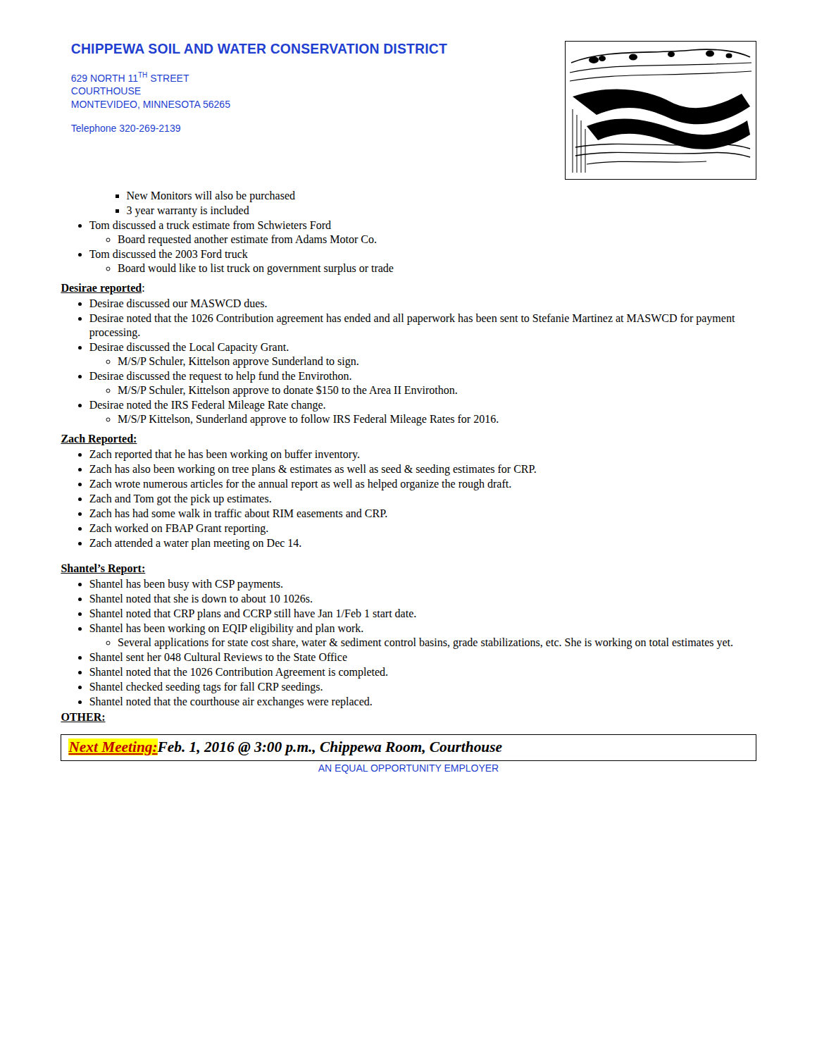CHIPPEWA SOIL AND WATER CONSERVATION DISTRICT
629 NORTH 11TH STREET
COURTHOUSE
MONTEVIDEO, MINNESOTA 56265
Telephone 320-269-2139
New Monitors will also be purchased
3 year warranty is included
Tom discussed a truck estimate from Schwieters Ford
Board requested another estimate from Adams Motor Co.
Tom discussed the 2003 Ford truck
Board would like to list truck on government surplus or trade
Desirae reported
:
Desirae discussed our MASWCD dues.
Desirae noted that the 1026 Contribution agreement has ended and all paperwork has been sent to Stefanie Martinez at MASWCD for payment processing.
Desirae discussed the Local Capacity Grant.
M/S/P Schuler, Kittelson approve Sunderland to sign.
Desirae discussed the request to help fund the Envirothon.
M/S/P Schuler, Kittelson approve to donate $150 to the Area II Envirothon.
Desirae noted the IRS Federal Mileage Rate change.
M/S/P Kittelson, Sunderland approve to follow IRS Federal Mileage Rates for 2016.
Zach Reported:
Zach reported that he has been working on buffer inventory.
Zach has also been working on tree plans & estimates as well as seed & seeding estimates for CRP.
Zach wrote numerous articles for the annual report as well as helped organize the rough draft.
Zach and Tom got the pick up estimates.
Zach has had some walk in traffic about RIM easements and CRP.
Zach worked on FBAP Grant reporting.
Zach attended a water plan meeting on Dec 14.
Shantel’s Report:
Shantel has been busy with CSP payments.
Shantel noted that she is down to about 10 1026s.
Shantel noted that CRP plans and CCRP still have Jan 1/Feb 1 start date.
Shantel has been working on EQIP eligibility and plan work.
Several applications for state cost share, water & sediment control basins, grade stabilizations, etc. She is working on total estimates yet.
Shantel sent her 048 Cultural Reviews to the State Office
Shantel noted that the 1026 Contribution Agreement is completed.
Shantel checked seeding tags for fall CRP seedings.
Shantel noted that the courthouse air exchanges were replaced.
OTHER:
Next Meeting: Feb. 1, 2016 @ 3:00 p.m., Chippewa Room, Courthouse
AN EQUAL OPPORTUNITY EMPLOYER